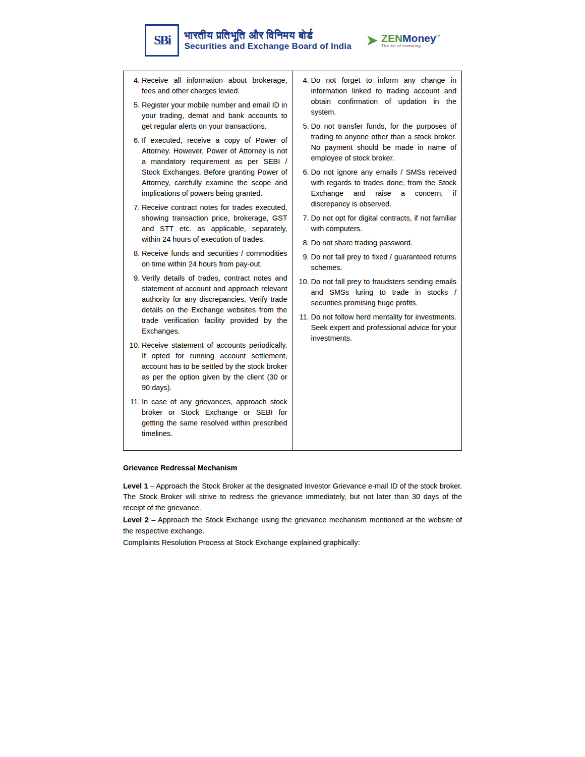SBi
भारतीय प्रतिभूति और विनिमय बोर्ड
Securities and Exchange Board of India
➤
ZEN Money™
The art of investing
| Receive all information about brokerage, fees and other charges levied. Register your mobile number and email ID in your trading, demat and bank accounts to get regular alerts on your transactions. If executed, receive a copy of Power of Attorney. However, Power of Attorney is not a mandatory requirement as per SEBI / Stock Exchanges. Before granting Power of Attorney, carefully examine the scope and implications of powers being granted. Receive contract notes for trades executed, showing transaction price, brokerage, GST and STT etc. as applicable, separately, within 24 hours of execution of trades. Receive funds and securities / commodities on time within 24 hours from pay-out. Verify details of trades, contract notes and statement of account and approach relevant authority for any discrepancies. Verify trade details on the Exchange websites from the trade verification facility provided by the Exchanges. Receive statement of accounts periodically. If opted for running account settlement, account has to be settled by the stock broker as per the option given by the client (30 or 90 days). In case of any grievances, approach stock broker or Stock Exchange or SEBI for getting the same resolved within prescribed timelines. | Do not forget to inform any change in information linked to trading account and obtain confirmation of updation in the system. Do not transfer funds, for the purposes of trading to anyone other than a stock broker. No payment should be made in name of employee of stock broker. Do not ignore any emails / SMSs received with regards to trades done, from the Stock Exchange and raise a concern, if discrepancy is observed. Do not opt for digital contracts, if not familiar with computers. Do not share trading password. Do not fall prey to fixed / guaranteed returns schemes. Do not fall prey to fraudsters sending emails and SMSs luring to trade in stocks / securities promising huge profits. Do not follow herd mentality for investments. Seek expert and professional advice for your investments. |
Grievance Redressal Mechanism
Level 1 – Approach the Stock Broker at the designated Investor Grievance e-mail ID of the stock broker. The Stock Broker will strive to redress the grievance immediately, but not later than 30 days of the receipt of the grievance.
Level 2 – Approach the Stock Exchange using the grievance mechanism mentioned at the website of the respective exchange.
Complaints Resolution Process at Stock Exchange explained graphically: